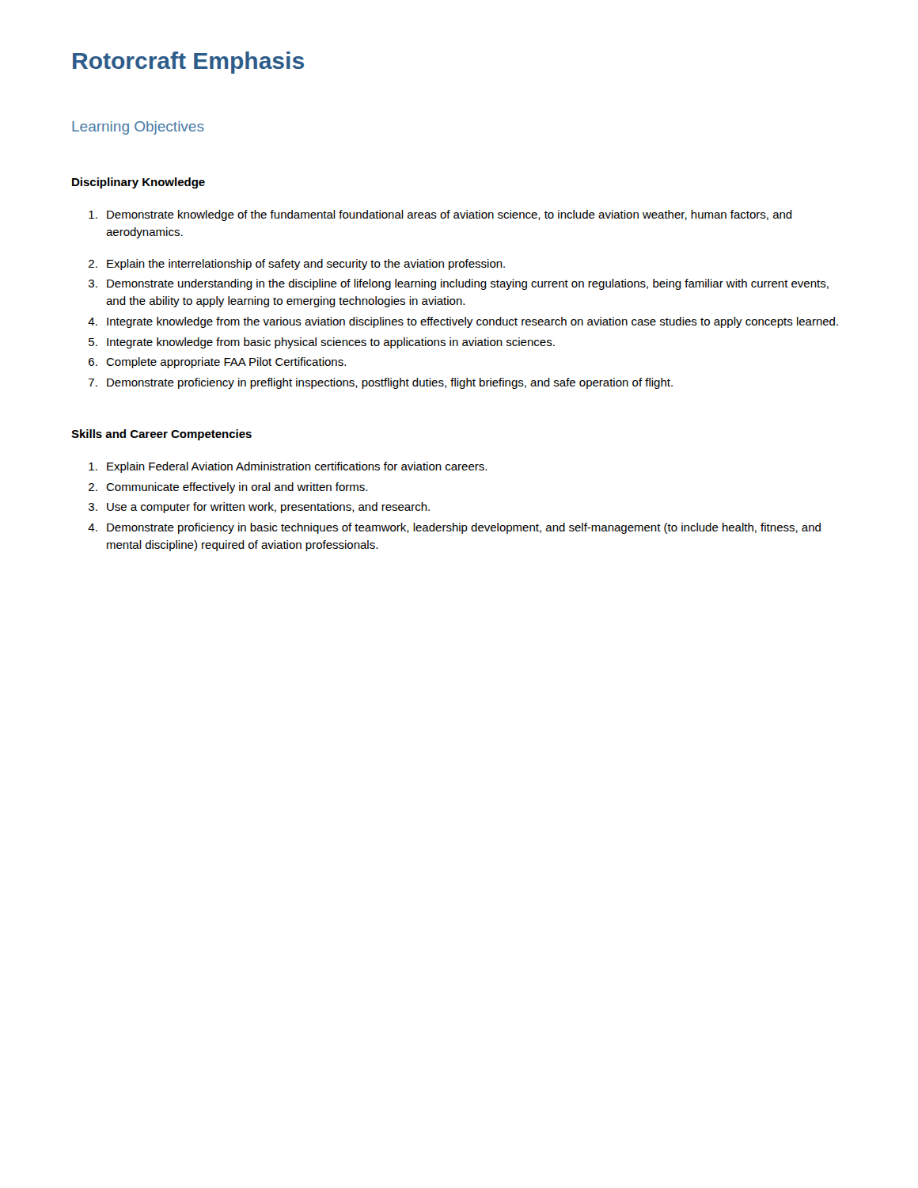Rotorcraft Emphasis
Learning Objectives
Disciplinary Knowledge
Demonstrate knowledge of the fundamental foundational areas of aviation science, to include aviation weather, human factors, and aerodynamics.
Explain the interrelationship of safety and security to the aviation profession.
Demonstrate understanding in the discipline of lifelong learning including staying current on regulations, being familiar with current events, and the ability to apply learning to emerging technologies in aviation.
Integrate knowledge from the various aviation disciplines to effectively conduct research on aviation case studies to apply concepts learned.
Integrate knowledge from basic physical sciences to applications in aviation sciences.
Complete appropriate FAA Pilot Certifications.
Demonstrate proficiency in preflight inspections, postflight duties, flight briefings, and safe operation of flight.
Skills and Career Competencies
Explain Federal Aviation Administration certifications for aviation careers.
Communicate effectively in oral and written forms.
Use a computer for written work, presentations, and research.
Demonstrate proficiency in basic techniques of teamwork, leadership development, and self-management (to include health, fitness, and mental discipline) required of aviation professionals.